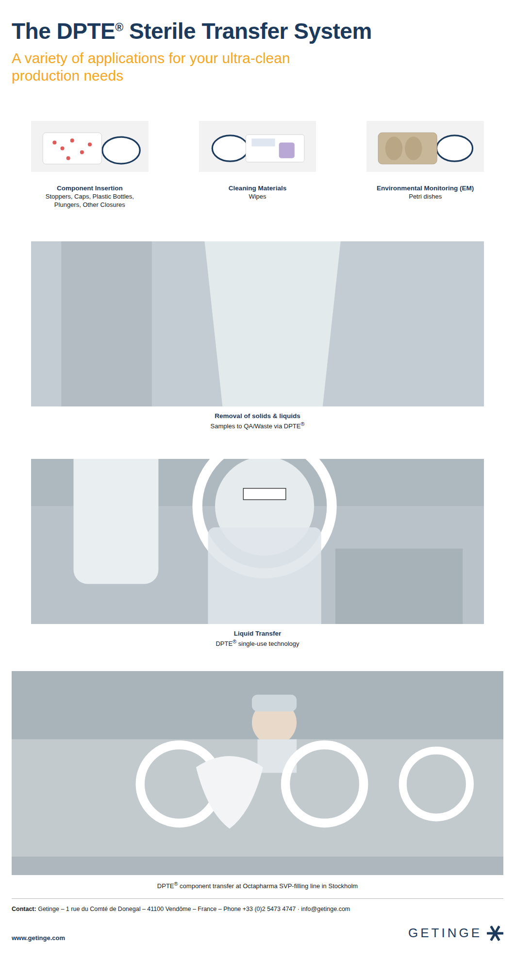The DPTE® Sterile Transfer System
A variety of applications for your ultra-clean
production needs
Component Insertion
Stoppers, Caps, Plastic Bottles,
Plungers, Other Closures
Cleaning Materials
Wipes
Environmental Monitoring (EM)
Petri dishes
Removal of solids & liquids
Samples to QA/Waste via DPTE®
Liquid Transfer
DPTE® single-use technology
DPTE® component transfer at Octapharma SVP-filling line in Stockholm
Contact: Getinge – 1 rue du Comté de Donegal – 41100 Vendôme – France – Phone +33 (0)2 5473 4747 · info@getinge.com
www.getinge.com
GETINGE
LS2964-DPTE-system-flyer-190123-en. Copyright 2019 Getinge AB. All rights reserved.